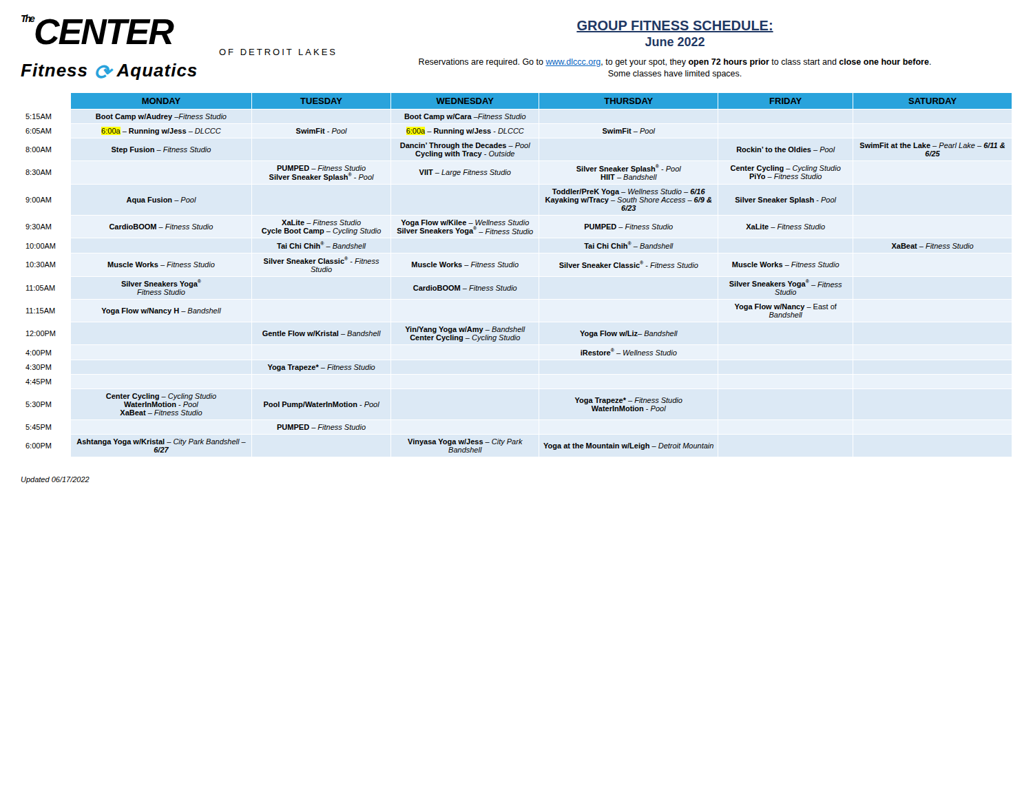The CENTER
OF DETROIT LAKES
Fitness ⟳ Aquatics
GROUP FITNESS SCHEDULE:
June 2022
Reservations are required. Go to www.dlccc.org, to get your spot, they open 72 hours prior to class start and close one hour before. Some classes have limited spaces.
| | MONDAY | TUESDAY | WEDNESDAY | THURSDAY | FRIDAY | SATURDAY |
| --- | --- | --- | --- | --- | --- | --- |
| 5:15AM | Boot Camp w/Audrey – Fitness Studio | | Boot Camp w/Cara – Fitness Studio | | | |
| 6:05AM | 6:00a – Running w/Jess – DLCCC | SwimFit - Pool | 6:00a – Running w/Jess - DLCCC | SwimFit – Pool | | |
| 8:00AM | Step Fusion – Fitness Studio | | Dancin’ Through the Decades – Pool Cycling with Tracy - Outside | | Rockin’ to the Oldies – Pool | SwimFit at the Lake – Pearl Lake – 6/11 & 6/25 |
| 8:30AM | | PUMPED – Fitness Studio Silver Sneaker Splash ® - Pool | VIIT – Large Fitness Studio | Silver Sneaker Splash ® - Pool HIIT – Bandshell | Center Cycling – Cycling Studio PiYo – Fitness Studio | |
| 9:00AM | Aqua Fusion – Pool | | | Toddler/PreK Yoga – Wellness Studio – 6/16 Kayaking w/Tracy – South Shore Access – 6/9 & 6/23 | Silver Sneaker Splash - Pool | |
| 9:30AM | CardioBOOM – Fitness Studio | XaLite – Fitness Studio Cycle Boot Camp – Cycling Studio | Yoga Flow w/Kilee – Wellness Studio Silver Sneakers Yoga ® – Fitness Studio | PUMPED – Fitness Studio | XaLite – Fitness Studio | |
| 10:00AM | | Tai Chi Chih ® – Bandshell | | Tai Chi Chih ® – Bandshell | | XaBeat – Fitness Studio |
| 10:30AM | Muscle Works – Fitness Studio | Silver Sneaker Classic ® - Fitness Studio | Muscle Works – Fitness Studio | Silver Sneaker Classic ® - Fitness Studio | Muscle Works – Fitness Studio | |
| 11:05AM | Silver Sneakers Yoga ® Fitness Studio | | CardioBOOM – Fitness Studio | | Silver Sneakers Yoga ® – Fitness Studio | |
| 11:15AM | Yoga Flow w/Nancy H – Bandshell | | | | Yoga Flow w/Nancy – East of Bandshell | |
| 12:00PM | | Gentle Flow w/Kristal – Bandshell | Yin/Yang Yoga w/Amy – Bandshell Center Cycling – Cycling Studio | Yoga Flow w/Liz – Bandshell | | |
| 4:00PM | | | | iRestore ® – Wellness Studio | | |
| 4:30PM | | Yoga Trapeze* – Fitness Studio | | | | |
| 4:45PM | | | | | | |
| 5:30PM | Center Cycling – Cycling Studio WaterInMotion - Pool XaBeat – Fitness Studio | Pool Pump/WaterInMotion - Pool | | Yoga Trapeze* – Fitness Studio WaterInMotion - Pool | | |
| 5:45PM | | PUMPED – Fitness Studio | | | | |
| 6:00PM | Ashtanga Yoga w/Kristal – City Park Bandshell – 6/27 | | Vinyasa Yoga w/Jess – City Park Bandshell | Yoga at the Mountain w/Leigh – Detroit Mountain | | |
Updated 06/17/2022